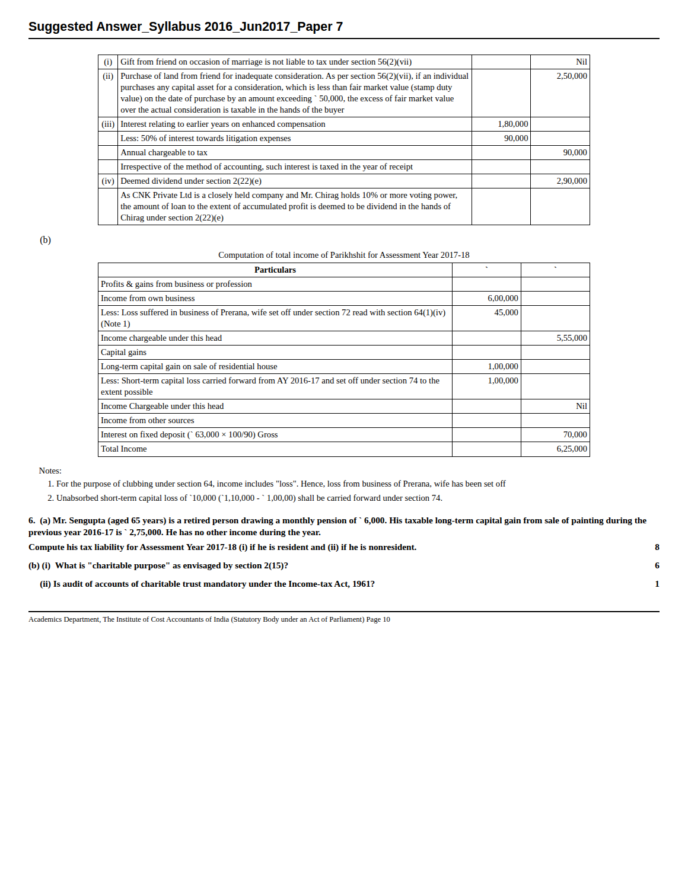Suggested Answer_Syllabus 2016_Jun2017_Paper 7
| (i) | Gift from friend on occasion of marriage is not liable to tax under section 56(2)(vii) | | Nil |
| (ii) | Purchase of land from friend for inadequate consideration. As per section 56(2)(vii), if an individual purchases any capital asset for a consideration, which is less than fair market value (stamp duty value) on the date of purchase by an amount exceeding ` 50,000, the excess of fair market value over the actual consideration is taxable in the hands of the buyer | | 2,50,000 |
| (iii) | Interest relating to earlier years on enhanced compensation | 1,80,000 | |
| | Less: 50% of interest towards litigation expenses | 90,000 | |
| | Annual chargeable to tax | | 90,000 |
| | Irrespective of the method of accounting, such interest is taxed in the year of receipt | | |
| (iv) | Deemed dividend under section 2(22)(e) | | 2,90,000 |
| | As CNK Private Ltd is a closely held company and Mr. Chirag holds 10% or more voting power, the amount of loan to the extent of accumulated profit is deemed to be dividend in the hands of Chirag under section 2(22)(e) | | |
(b)
Computation of total income of Parikhshit for Assessment Year 2017-18
| Particulars | ` | ` |
| --- | --- | --- |
| Profits & gains from business or profession | | |
| Income from own business | 6,00,000 | |
| Less: Loss suffered in business of Prerana, wife set off under section 72 read with section 64(1)(iv) (Note 1) | 45,000 | |
| Income chargeable under this head | | 5,55,000 |
| Capital gains | | |
| Long-term capital gain on sale of residential house | 1,00,000 | |
| Less: Short-term capital loss carried forward from AY 2016-17 and set off under section 74 to the extent possible | 1,00,000 | |
| Income Chargeable under this head | | Nil |
| Income from other sources | | |
| Interest on fixed deposit (` 63,000 × 100/90) Gross | | 70,000 |
| Total Income | | 6,25,000 |
Notes:
For the purpose of clubbing under section 64, income includes "loss". Hence, loss from business of Prerana, wife has been set off
Unabsorbed short-term capital loss of `10,000 (`1,10,000 - ` 1,00,00) shall be carried forward under section 74.
6. (a) Mr. Sengupta (aged 65 years) is a retired person drawing a monthly pension of ` 6,000. His taxable long-term capital gain from sale of painting during the previous year 2016-17 is ` 2,75,000. He has no other income during the year.
Compute his tax liability for Assessment Year 2017-18 (i) if he is resident and (ii) if he is nonresident. 8
(b) (i) What is "charitable purpose" as envisaged by section 2(15)?6
(ii) Is audit of accounts of charitable trust mandatory under the Income-tax Act, 1961?1
Academics Department, The Institute of Cost Accountants of India (Statutory Body under an Act of Parliament) Page 10